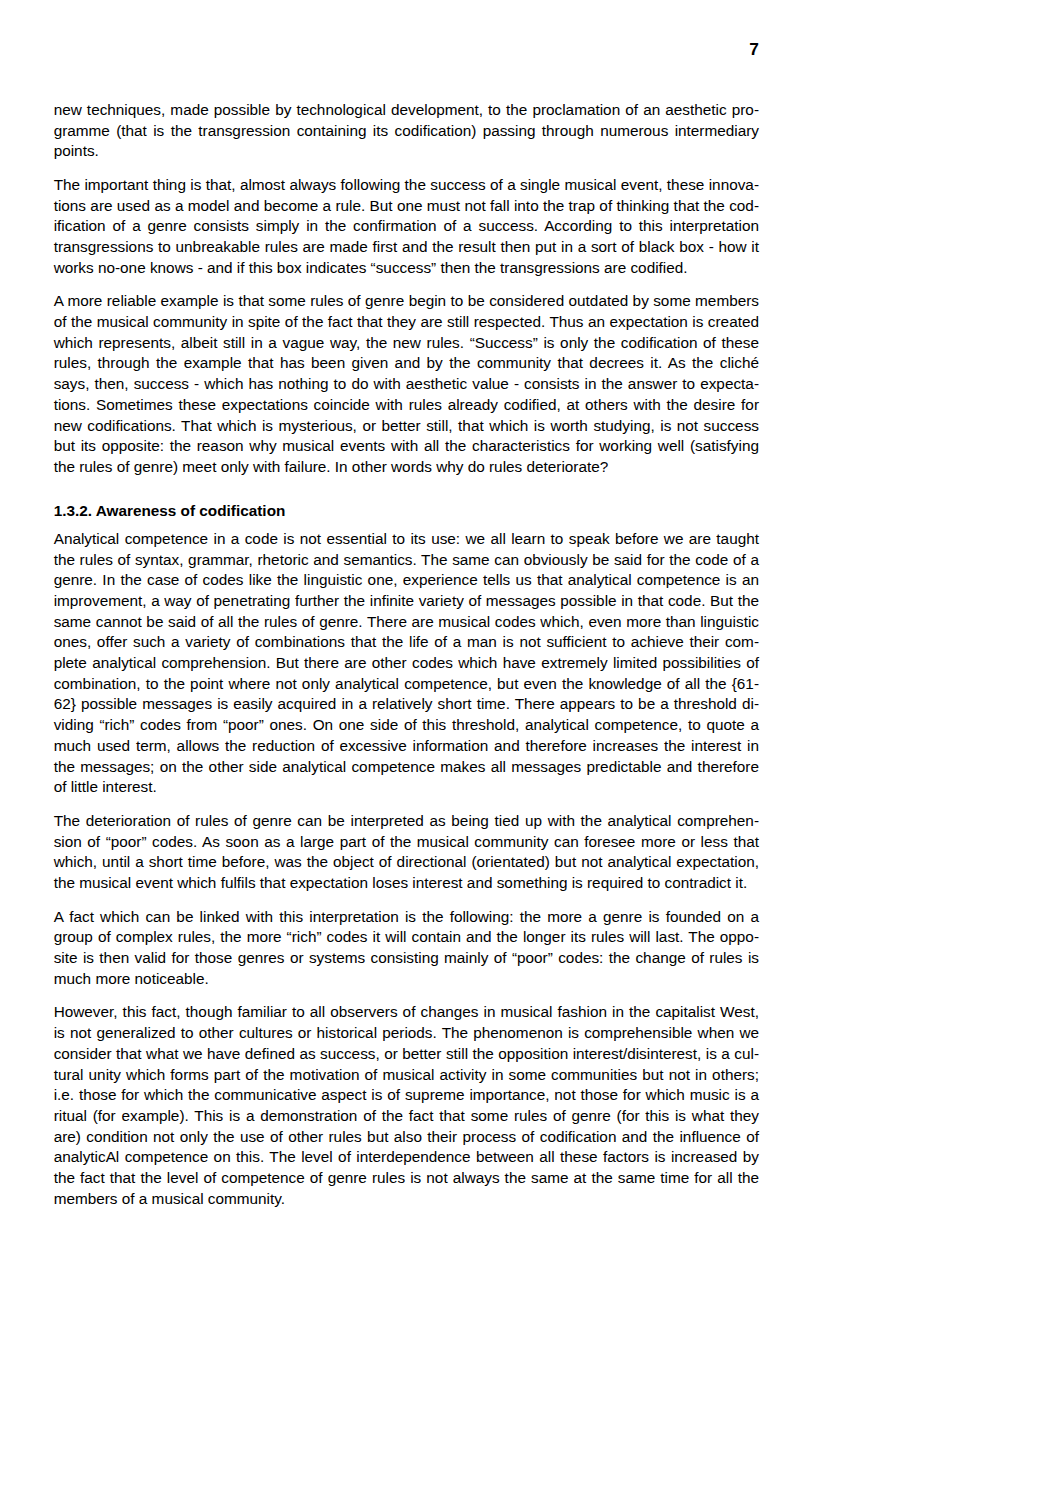7
new techniques, made possible by technological development, to the proclamation of an aesthetic programme (that is the transgression containing its codification) passing through numerous intermediary points.
The important thing is that, almost always following the success of a single musical event, these innovations are used as a model and become a rule. But one must not fall into the trap of thinking that the codification of a genre consists simply in the confirmation of a success. According to this interpretation transgressions to unbreakable rules are made first and the result then put in a sort of black box - how it works no-one knows - and if this box indicates “success” then the transgressions are codified.
A more reliable example is that some rules of genre begin to be considered outdated by some members of the musical community in spite of the fact that they are still respected. Thus an expectation is created which represents, albeit still in a vague way, the new rules. “Success” is only the codification of these rules, through the example that has been given and by the community that decrees it. As the cliché says, then, success - which has nothing to do with aesthetic value - consists in the answer to expectations. Sometimes these expectations coincide with rules already codified, at others with the desire for new codifications. That which is mysterious, or better still, that which is worth studying, is not success but its opposite: the reason why musical events with all the characteristics for working well (satisfying the rules of genre) meet only with failure. In other words why do rules deteriorate?
1.3.2. Awareness of codification
Analytical competence in a code is not essential to its use: we all learn to speak before we are taught the rules of syntax, grammar, rhetoric and semantics. The same can obviously be said for the code of a genre. In the case of codes like the linguistic one, experience tells us that analytical competence is an improvement, a way of penetrating further the infinite variety of messages possible in that code. But the same cannot be said of all the rules of genre. There are musical codes which, even more than linguistic ones, offer such a variety of combinations that the life of a man is not sufficient to achieve their complete analytical comprehension. But there are other codes which have extremely limited possibilities of combination, to the point where not only analytical competence, but even the knowledge of all the {61-62} possible messages is easily acquired in a relatively short time. There appears to be a threshold dividing “rich” codes from “poor” ones. On one side of this threshold, analytical competence, to quote a much used term, allows the reduction of excessive information and therefore increases the interest in the messages; on the other side analytical competence makes all messages predictable and therefore of little interest.
The deterioration of rules of genre can be interpreted as being tied up with the analytical comprehension of “poor” codes. As soon as a large part of the musical community can foresee more or less that which, until a short time before, was the object of directional (orientated) but not analytical expectation, the musical event which fulfils that expectation loses interest and something is required to contradict it.
A fact which can be linked with this interpretation is the following: the more a genre is founded on a group of complex rules, the more “rich” codes it will contain and the longer its rules will last. The opposite is then valid for those genres or systems consisting mainly of “poor” codes: the change of rules is much more noticeable.
However, this fact, though familiar to all observers of changes in musical fashion in the capitalist West, is not generalized to other cultures or historical periods. The phenomenon is comprehensible when we consider that what we have defined as success, or better still the opposition interest/disinterest, is a cultural unity which forms part of the motivation of musical activity in some communities but not in others; i.e. those for which the communicative aspect is of supreme importance, not those for which music is a ritual (for example). This is a demonstration of the fact that some rules of genre (for this is what they are) condition not only the use of other rules but also their process of codification and the influence of analyticAl competence on this. The level of interdependence between all these factors is increased by the fact that the level of competence of genre rules is not always the same at the same time for all the members of a musical community.